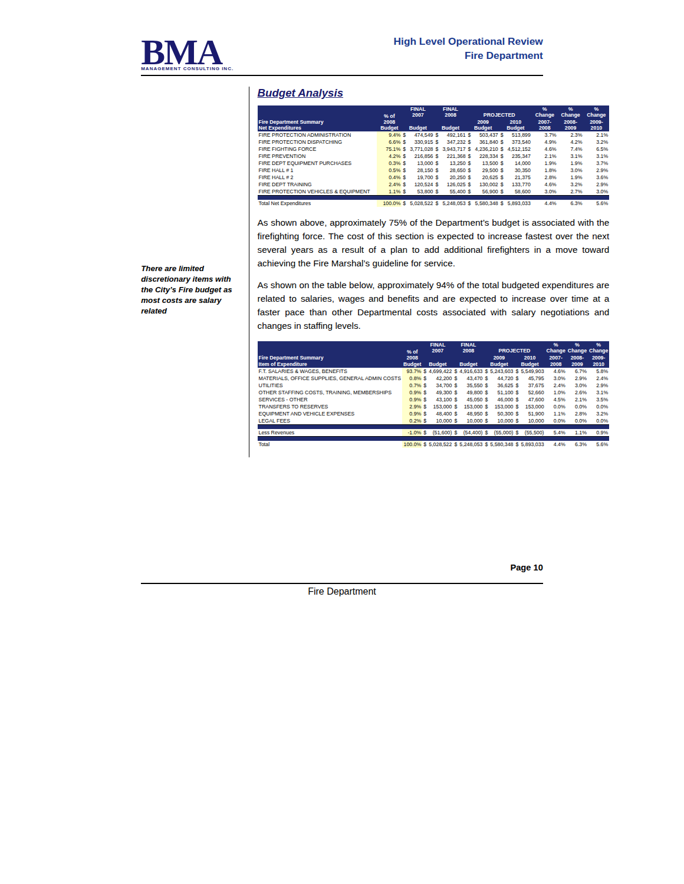BMA
MANAGEMENT CONSULTING INC.
High Level Operational Review
Fire Department
There are limited discretionary items with the City’s Fire budget as most costs are salary related
Budget Analysis
| Fire Department Summary Net Expenditures | % of 2008 Budget | FINAL 2007 | FINAL 2008 | PROJECTED | % Change | % Change | % Change |
| --- | --- | --- | --- | --- | --- | --- | --- |
| Budget | Budget | 2009 Budget | 2010 Budget | 2007-2008 | 2008-2009 | 2009-2010 |
| FIRE PROTECTION ADMINISTRATION | 9.4% | $ | 474,549 | $ | 492,161 | $ | 503,437 | $ | 513,899 | 3.7% | 2.3% | 2.1% |
| FIRE PROTECTION DISPATCHING | 6.6% | $ | 330,915 | $ | 347,232 | $ | 361,840 | $ | 373,540 | 4.9% | 4.2% | 3.2% |
| FIRE FIGHTING FORCE | 75.1% | $ | 3,771,028 | $ | 3,943,717 | $ | 4,236,210 | $ | 4,512,152 | 4.6% | 7.4% | 6.5% |
| FIRE PREVENTION | 4.2% | $ | 216,856 | $ | 221,368 | $ | 228,334 | $ | 235,347 | 2.1% | 3.1% | 3.1% |
| FIRE DEPT EQUIPMENT PURCHASES | 0.3% | $ | 13,000 | $ | 13,250 | $ | 13,500 | $ | 14,000 | 1.9% | 1.9% | 3.7% |
| FIRE HALL # 1 | 0.5% | $ | 28,150 | $ | 28,650 | $ | 29,500 | $ | 30,350 | 1.8% | 3.0% | 2.9% |
| FIRE HALL # 2 | 0.4% | $ | 19,700 | $ | 20,250 | $ | 20,625 | $ | 21,375 | 2.8% | 1.9% | 3.6% |
| FIRE DEPT TRAINING | 2.4% | $ | 120,524 | $ | 126,025 | $ | 130,002 | $ | 133,770 | 4.6% | 3.2% | 2.9% |
| FIRE PROTECTION VEHICLES & EQUIPMENT | 1.1% | $ | 53,800 | $ | 55,400 | $ | 56,900 | $ | 58,600 | 3.0% | 2.7% | 3.0% |
| Total Net Expenditures | 100.0% | $ | 5,028,522 | $ | 5,248,053 | $ | 5,580,348 | $ | 5,893,033 | 4.4% | 6.3% | 5.6% |
As shown above, approximately 75% of the Department’s budget is associated with the firefighting force. The cost of this section is expected to increase fastest over the next several years as a result of a plan to add additional firefighters in a move toward achieving the Fire Marshal’s guideline for service.
As shown on the table below, approximately 94% of the total budgeted expenditures are related to salaries, wages and benefits and are expected to increase over time at a faster pace than other Departmental costs associated with salary negotiations and changes in staffing levels.
| Fire Department Summary Item of Expenditure | % of 2008 Budget | FINAL 2007 | FINAL 2008 | PROJECTED | % Change | % Change | % Change |
| --- | --- | --- | --- | --- | --- | --- | --- |
| Budget | Budget | 2009 Budget | 2010 Budget | 2007-2008 | 2008-2009 | 2009-2010 |
| F.T. SALARIES & WAGES, BENEFITS | 93.7% | $ | 4,699,422 | $ | 4,916,633 | $ | 5,243,603 | $ | 5,549,903 | 4.6% | 6.7% | 5.8% |
| MATERIALS, OFFICE SUPPLIES, GENERAL ADMIN COSTS | 0.8% | $ | 42,200 | $ | 43,470 | $ | 44,720 | $ | 45,795 | 3.0% | 2.9% | 2.4% |
| UTILITIES | 0.7% | $ | 34,700 | $ | 35,550 | $ | 36,625 | $ | 37,675 | 2.4% | 3.0% | 2.9% |
| OTHER STAFFING COSTS, TRAINING, MEMBERSHIPS | 0.9% | $ | 49,300 | $ | 49,800 | $ | 51,100 | $ | 52,660 | 1.0% | 2.6% | 3.1% |
| SERVICES - OTHER | 0.9% | $ | 43,100 | $ | 45,050 | $ | 46,000 | $ | 47,600 | 4.5% | 2.1% | 3.5% |
| TRANSFERS TO RESERVES | 2.9% | $ | 153,000 | $ | 153,000 | $ | 153,000 | $ | 153,000 | 0.0% | 0.0% | 0.0% |
| EQUIPMENT AND VEHICLE EXPENSES | 0.9% | $ | 48,400 | $ | 48,950 | $ | 50,300 | $ | 51,900 | 1.1% | 2.8% | 3.2% |
| LEGAL FEES | 0.2% | $ | 10,000 | $ | 10,000 | $ | 10,000 | $ | 10,000 | 0.0% | 0.0% | 0.0% |
| Less Revenues | -1.0% | $ | (51,600) | $ | (54,400) | $ | (55,000) | $ | (55,500) | 5.4% | 1.1% | 0.9% |
| Total | 100.0% | $ | 5,028,522 | $ | 5,248,053 | $ | 5,580,348 | $ | 5,893,033 | 4.4% | 6.3% | 5.6% |
Page 10
Fire Department